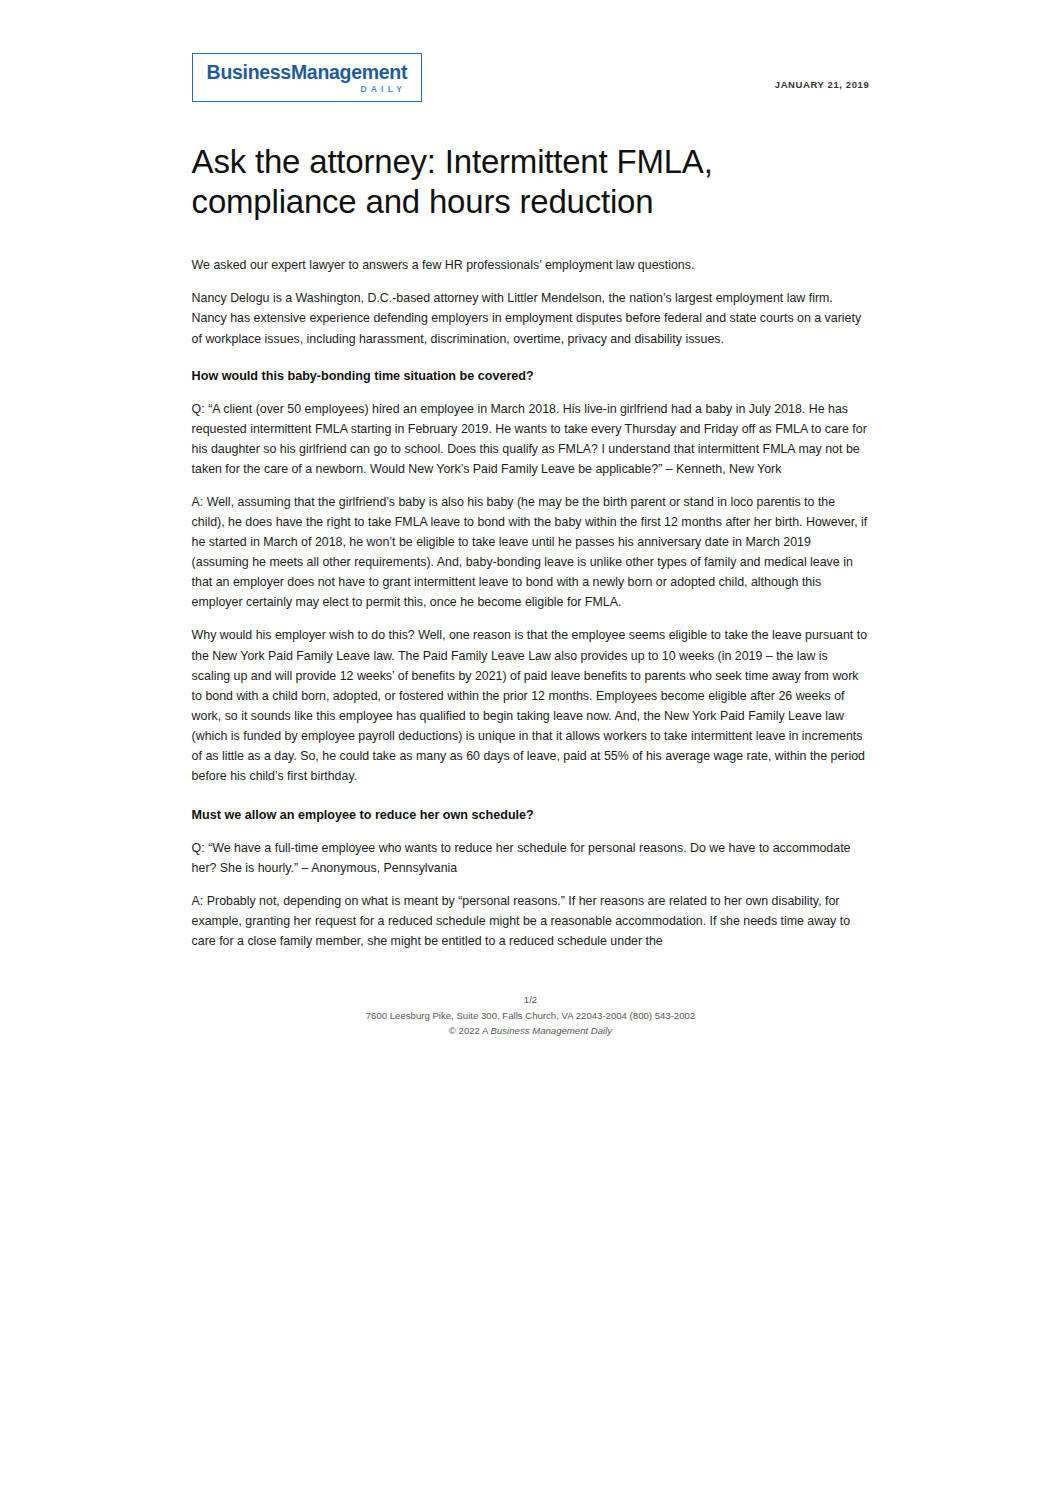BusinessManagement
DAILY
JANUARY 21, 2019
Ask the attorney: Intermittent FMLA, compliance and hours reduction
We asked our expert lawyer to answers a few HR professionals’ employment law questions.
Nancy Delogu is a Washington, D.C.-based attorney with Littler Mendelson, the nation’s largest employment law firm. Nancy has extensive experience defending employers in employment disputes before federal and state courts on a variety of workplace issues, including harassment, discrimination, overtime, privacy and disability issues.
How would this baby-bonding time situation be covered?
Q: “A client (over 50 employees) hired an employee in March 2018. His live-in girlfriend had a baby in July 2018. He has requested intermittent FMLA starting in February 2019. He wants to take every Thursday and Friday off as FMLA to care for his daughter so his girlfriend can go to school. Does this qualify as FMLA? I understand that intermittent FMLA may not be taken for the care of a newborn. Would New York’s Paid Family Leave be applicable?” – Kenneth, New York
A: Well, assuming that the girlfriend’s baby is also his baby (he may be the birth parent or stand in loco parentis to the child), he does have the right to take FMLA leave to bond with the baby within the first 12 months after her birth. However, if he started in March of 2018, he won’t be eligible to take leave until he passes his anniversary date in March 2019 (assuming he meets all other requirements). And, baby-bonding leave is unlike other types of family and medical leave in that an employer does not have to grant intermittent leave to bond with a newly born or adopted child, although this employer certainly may elect to permit this, once he become eligible for FMLA.
Why would his employer wish to do this? Well, one reason is that the employee seems eligible to take the leave pursuant to the New York Paid Family Leave law. The Paid Family Leave Law also provides up to 10 weeks (in 2019 – the law is scaling up and will provide 12 weeks’ of benefits by 2021) of paid leave benefits to parents who seek time away from work to bond with a child born, adopted, or fostered within the prior 12 months. Employees become eligible after 26 weeks of work, so it sounds like this employee has qualified to begin taking leave now. And, the New York Paid Family Leave law (which is funded by employee payroll deductions) is unique in that it allows workers to take intermittent leave in increments of as little as a day. So, he could take as many as 60 days of leave, paid at 55% of his average wage rate, within the period before his child’s first birthday.
Must we allow an employee to reduce her own schedule?
Q: “We have a full-time employee who wants to reduce her schedule for personal reasons. Do we have to accommodate her? She is hourly.” – Anonymous, Pennsylvania
A: Probably not, depending on what is meant by “personal reasons.” If her reasons are related to her own disability, for example, granting her request for a reduced schedule might be a reasonable accommodation. If she needs time away to care for a close family member, she might be entitled to a reduced schedule under the
1/2
7600 Leesburg Pike, Suite 300, Falls Church, VA 22043-2004 (800) 543-2002
© 2022 A Business Management Daily